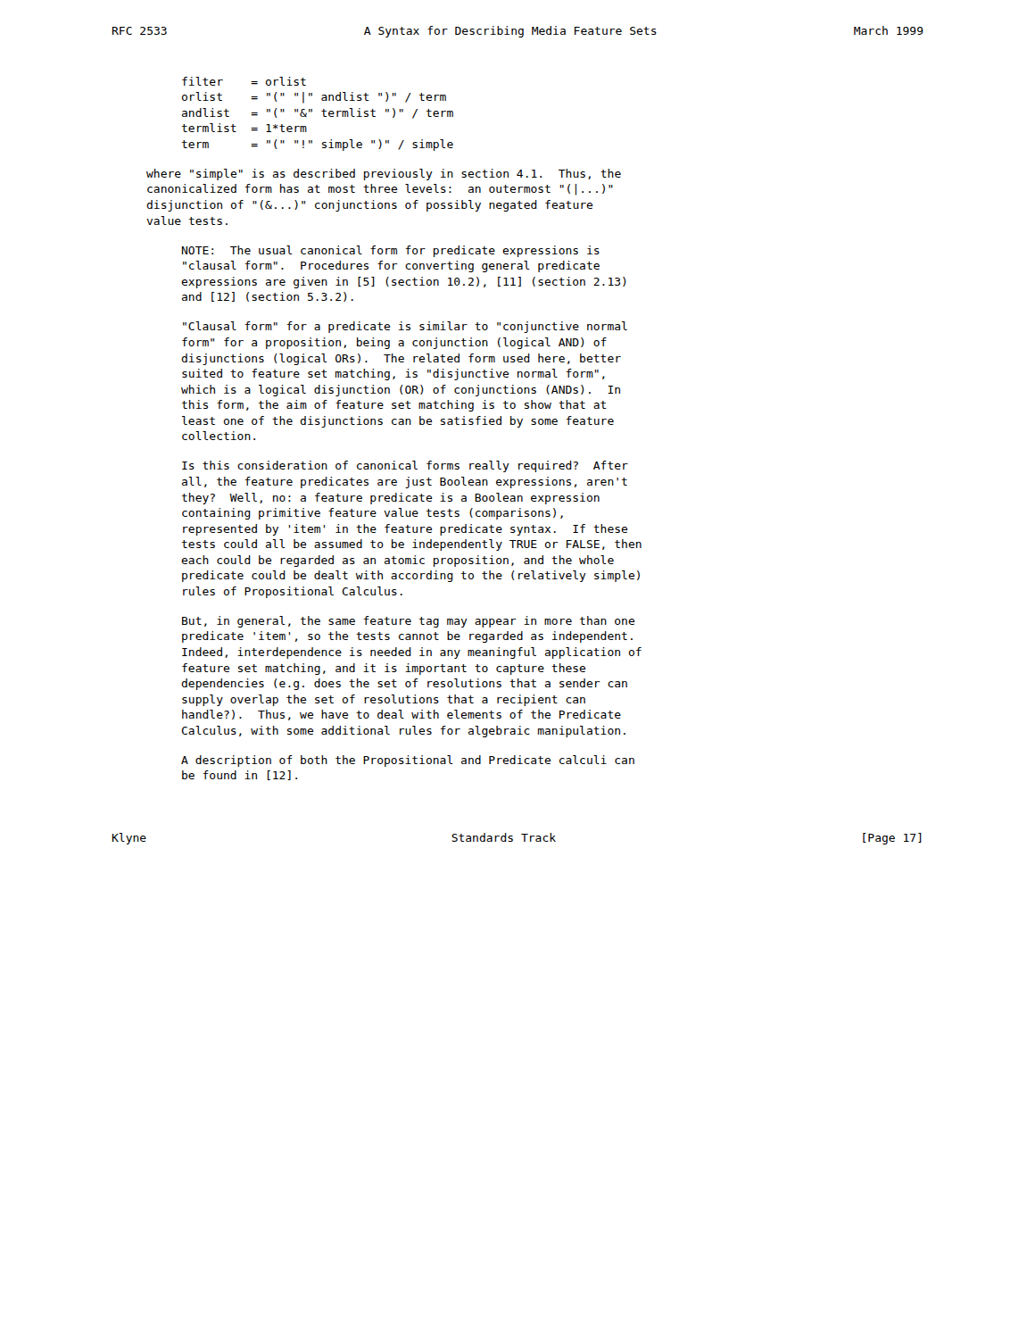RFC 2533 A Syntax for Describing Media Feature Sets March 1999
filter    = orlist
orlist    = "(" "|" andlist ")" / term
andlist   = "(" "&" termlist ")" / term
termlist  = 1*term
term      = "(" "!" simple ")" / simple
where "simple" is as described previously in section 4.1. Thus, the
canonicalized form has at most three levels: an outermost "(|...)"
disjunction of "(&...)" conjunctions of possibly negated feature
value tests.
NOTE: The usual canonical form for predicate expressions is
"clausal form". Procedures for converting general predicate
expressions are given in [5] (section 10.2), [11] (section 2.13)
and [12] (section 5.3.2).
"Clausal form" for a predicate is similar to "conjunctive normal
form" for a proposition, being a conjunction (logical AND) of
disjunctions (logical ORs). The related form used here, better
suited to feature set matching, is "disjunctive normal form",
which is a logical disjunction (OR) of conjunctions (ANDs). In
this form, the aim of feature set matching is to show that at
least one of the disjunctions can be satisfied by some feature
collection.
Is this consideration of canonical forms really required? After
all, the feature predicates are just Boolean expressions, aren't
they? Well, no: a feature predicate is a Boolean expression
containing primitive feature value tests (comparisons),
represented by 'item' in the feature predicate syntax. If these
tests could all be assumed to be independently TRUE or FALSE, then
each could be regarded as an atomic proposition, and the whole
predicate could be dealt with according to the (relatively simple)
rules of Propositional Calculus.
But, in general, the same feature tag may appear in more than one
predicate 'item', so the tests cannot be regarded as independent.
Indeed, interdependence is needed in any meaningful application of
feature set matching, and it is important to capture these
dependencies (e.g. does the set of resolutions that a sender can
supply overlap the set of resolutions that a recipient can
handle?). Thus, we have to deal with elements of the Predicate
Calculus, with some additional rules for algebraic manipulation.
A description of both the Propositional and Predicate calculi can
be found in [12].
Klyne Standards Track [Page 17]